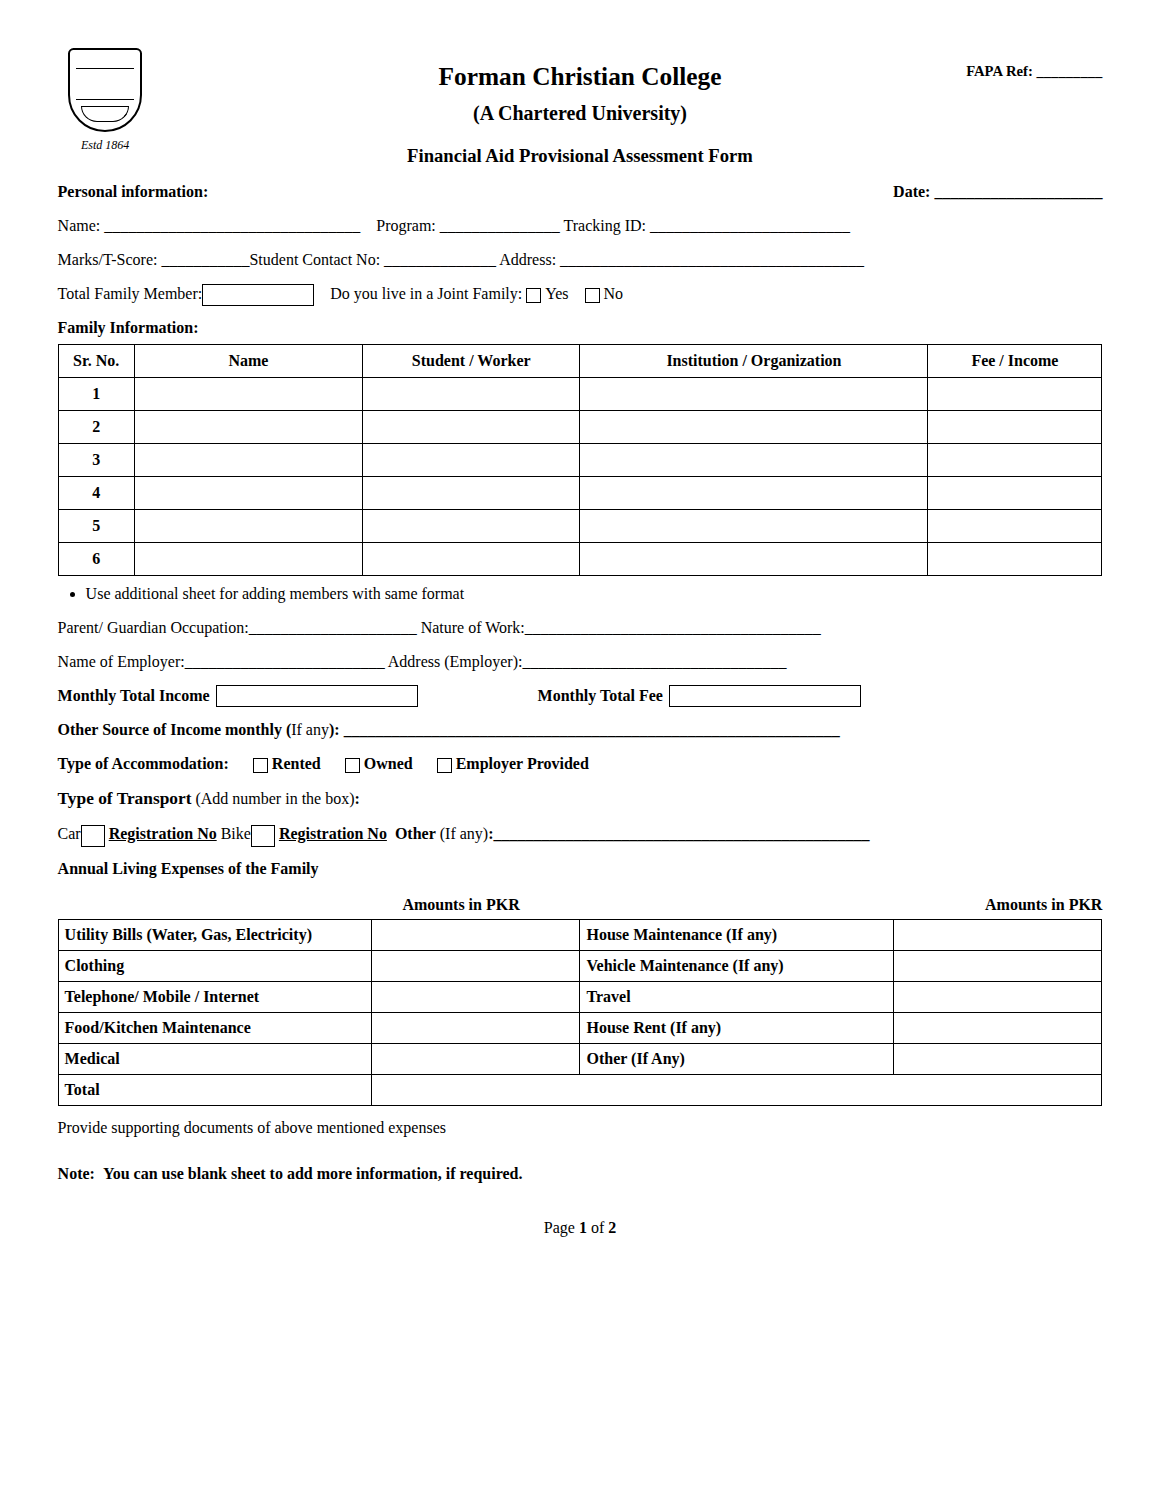Estd 1864
FAPA Ref: _________
Forman Christian College
(A Chartered University)
Financial Aid Provisional Assessment Form
Personal information: Date: _____________________
Name: ________________________________ Program: _______________ Tracking ID: _________________________
Marks/T-Score: ___________Student Contact No: ______________ Address: ______________________________________
Total Family Member: Do you live in a Joint Family: Yes No
Family Information:
| Sr. No. | Name | Student / Worker | Institution / Organization | Fee / Income |
| --- | --- | --- | --- | --- |
| 1 | | | | |
| 2 | | | | |
| 3 | | | | |
| 4 | | | | |
| 5 | | | | |
| 6 | | | | |
Use additional sheet for adding members with same format
Parent/ Guardian Occupation:_____________________ Nature of Work:_____________________________________
Name of Employer:_________________________ Address (Employer):_________________________________
Monthly Total Income Monthly Total Fee
Other Source of Income monthly (If any): ______________________________________________________________
Type of Accommodation: Rented Owned Employer Provided
Type of Transport (Add number in the box):
Car Registration No Bike Registration No Other (If any):_______________________________________________
Annual Living Expenses of the Family
Amounts in PKR Amounts in PKR
| Utility Bills (Water, Gas, Electricity) | | House Maintenance (If any) | |
| Clothing | | Vehicle Maintenance (If any) | |
| Telephone/ Mobile / Internet | | Travel | |
| Food/Kitchen Maintenance | | House Rent (If any) | |
| Medical | | Other (If Any) | |
| Total | |
Provide supporting documents of above mentioned expenses
Note: You can use blank sheet to add more information, if required.
Page 1 of 2